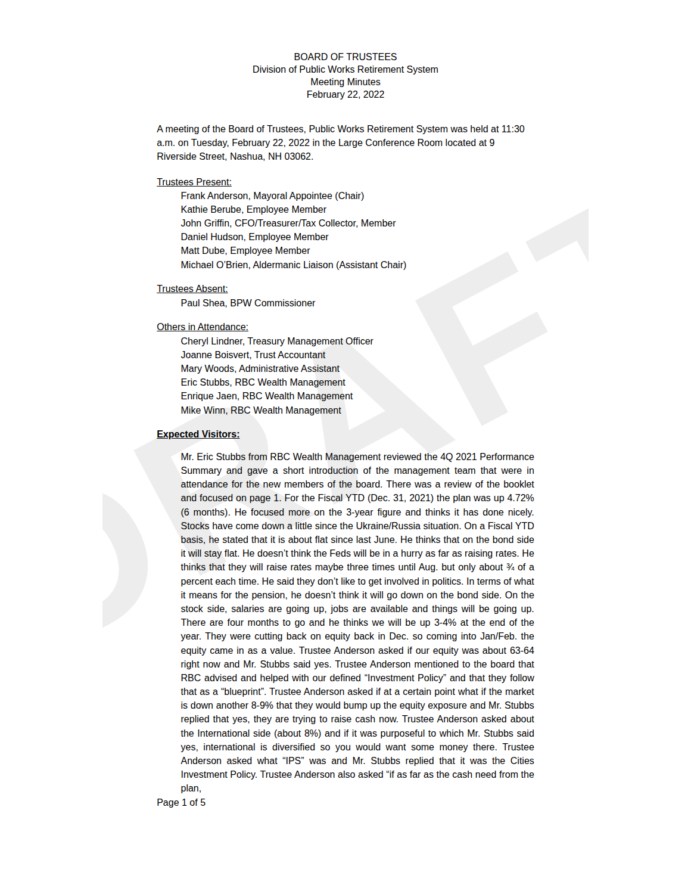DRAFT
BOARD OF TRUSTEES
Division of Public Works Retirement System
Meeting Minutes
February 22, 2022
A meeting of the Board of Trustees, Public Works Retirement System was held at 11:30 a.m. on Tuesday, February 22, 2022 in the Large Conference Room located at 9 Riverside Street, Nashua, NH 03062.
Trustees Present:
Frank Anderson, Mayoral Appointee (Chair)
Kathie Berube, Employee Member
John Griffin, CFO/Treasurer/Tax Collector, Member
Daniel Hudson, Employee Member
Matt Dube, Employee Member
Michael O’Brien, Aldermanic Liaison (Assistant Chair)
Trustees Absent:
Paul Shea, BPW Commissioner
Others in Attendance:
Cheryl Lindner, Treasury Management Officer
Joanne Boisvert, Trust Accountant
Mary Woods, Administrative Assistant
Eric Stubbs, RBC Wealth Management
Enrique Jaen, RBC Wealth Management
Mike Winn, RBC Wealth Management
Expected Visitors:
Mr. Eric Stubbs from RBC Wealth Management reviewed the 4Q 2021 Performance Summary and gave a short introduction of the management team that were in attendance for the new members of the board. There was a review of the booklet and focused on page 1. For the Fiscal YTD (Dec. 31, 2021) the plan was up 4.72% (6 months). He focused more on the 3-year figure and thinks it has done nicely. Stocks have come down a little since the Ukraine/Russia situation. On a Fiscal YTD basis, he stated that it is about flat since last June. He thinks that on the bond side it will stay flat. He doesn’t think the Feds will be in a hurry as far as raising rates. He thinks that they will raise rates maybe three times until Aug. but only about ¾ of a percent each time. He said they don’t like to get involved in politics. In terms of what it means for the pension, he doesn’t think it will go down on the bond side. On the stock side, salaries are going up, jobs are available and things will be going up. There are four months to go and he thinks we will be up 3-4% at the end of the year. They were cutting back on equity back in Dec. so coming into Jan/Feb. the equity came in as a value. Trustee Anderson asked if our equity was about 63-64 right now and Mr. Stubbs said yes. Trustee Anderson mentioned to the board that RBC advised and helped with our defined “Investment Policy” and that they follow that as a “blueprint”. Trustee Anderson asked if at a certain point what if the market is down another 8-9% that they would bump up the equity exposure and Mr. Stubbs replied that yes, they are trying to raise cash now. Trustee Anderson asked about the International side (about 8%) and if it was purposeful to which Mr. Stubbs said yes, international is diversified so you would want some money there. Trustee Anderson asked what “IPS” was and Mr. Stubbs replied that it was the Cities Investment Policy. Trustee Anderson also asked “if as far as the cash need from the plan,
Page 1 of 5